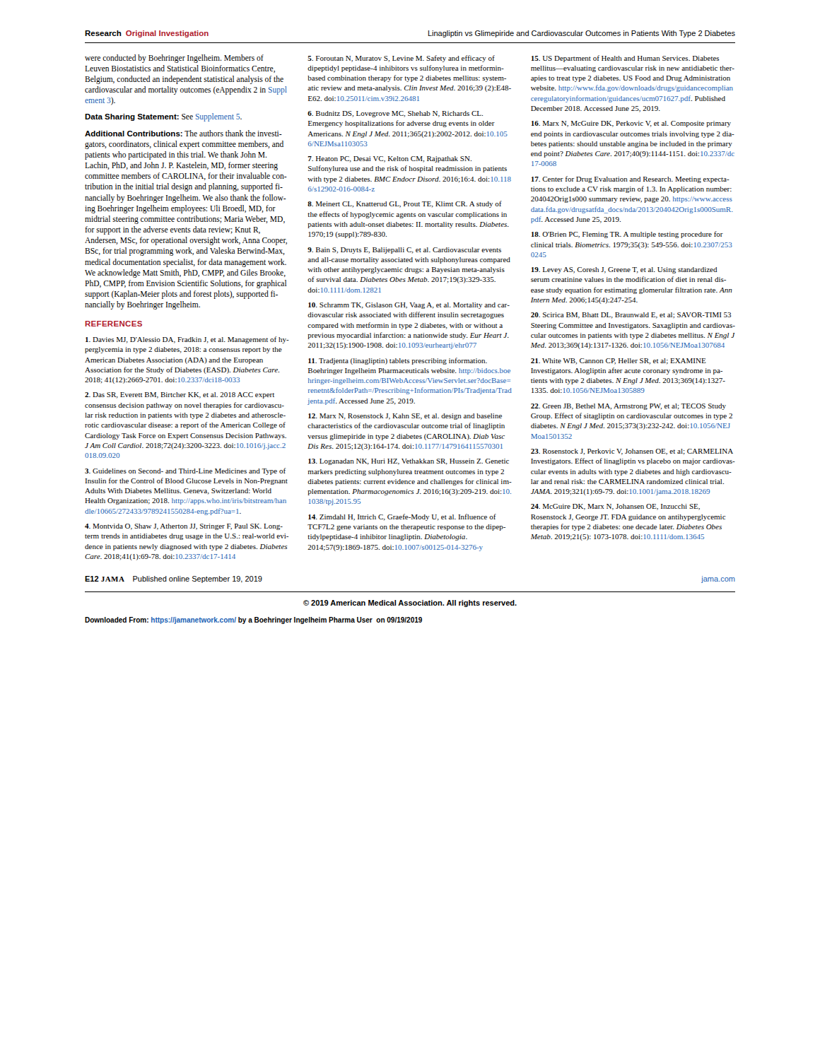Research Original Investigation
Linagliptin vs Glimepiride and Cardiovascular Outcomes in Patients With Type 2 Diabetes
were conducted by Boehringer Ingelheim. Members of Leuven Biostatistics and Statistical Bioinformatics Centre, Belgium, conducted an independent statistical analysis of the cardiovascular and mortality outcomes (eAppendix 2 in Supplement 3).
Data Sharing Statement: See Supplement 5.
Additional Contributions: The authors thank the investigators, coordinators, clinical expert committee members, and patients who participated in this trial. We thank John M. Lachin, PhD, and John J. P. Kastelein, MD, former steering committee members of CAROLINA, for their invaluable contribution in the initial trial design and planning, supported financially by Boehringer Ingelheim. We also thank the following Boehringer Ingelheim employees: Uli Broedl, MD, for midtrial steering committee contributions; Maria Weber, MD, for support in the adverse events data review; Knut R, Andersen, MSc, for operational oversight work, Anna Cooper, BSc, for trial programming work, and Valeska Berwind-Max, medical documentation specialist, for data management work. We acknowledge Matt Smith, PhD, CMPP, and Giles Brooke, PhD, CMPP, from Envision Scientific Solutions, for graphical support (Kaplan-Meier plots and forest plots), supported financially by Boehringer Ingelheim.
REFERENCES
1. Davies MJ, D'Alessio DA, Fradkin J, et al. Management of hyperglycemia in type 2 diabetes, 2018: a consensus report by the American Diabetes Association (ADA) and the European Association for the Study of Diabetes (EASD). Diabetes Care. 2018; 41(12):2669-2701. doi:10.2337/dci18-0033
2. Das SR, Everett BM, Birtcher KK, et al. 2018 ACC expert consensus decision pathway on novel therapies for cardiovascular risk reduction in patients with type 2 diabetes and atherosclerotic cardiovascular disease: a report of the American College of Cardiology Task Force on Expert Consensus Decision Pathways. J Am Coll Cardiol. 2018;72(24):3200-3223. doi:10.1016/j.jacc.2018.09.020
3. Guidelines on Second- and Third-Line Medicines and Type of Insulin for the Control of Blood Glucose Levels in Non-Pregnant Adults With Diabetes Mellitus. Geneva, Switzerland: World Health Organization; 2018. http://apps.who.int/iris/bitstream/handle/10665/272433/9789241550284-eng.pdf?ua=1.
4. Montvida O, Shaw J, Atherton JJ, Stringer F, Paul SK. Long-term trends in antidiabetes drug usage in the U.S.: real-world evidence in patients newly diagnosed with type 2 diabetes. Diabetes Care. 2018;41(1):69-78. doi:10.2337/dc17-1414
5. Foroutan N, Muratov S, Levine M. Safety and efficacy of dipeptidyl peptidase-4 inhibitors vs sulfonylurea in metformin-based combination therapy for type 2 diabetes mellitus: systematic review and meta-analysis. Clin Invest Med. 2016;39 (2):E48-E62. doi:10.25011/cim.v39i2.26481
6. Budnitz DS, Lovegrove MC, Shehab N, Richards CL. Emergency hospitalizations for adverse drug events in older Americans. N Engl J Med. 2011;365(21):2002-2012. doi:10.1056/NEJMsa1103053
7. Heaton PC, Desai VC, Kelton CM, Rajpathak SN. Sulfonylurea use and the risk of hospital readmission in patients with type 2 diabetes. BMC Endocr Disord. 2016;16:4. doi:10.1186/s12902-016-0084-z
8. Meinert CL, Knatterud GL, Prout TE, Klimt CR. A study of the effects of hypoglycemic agents on vascular complications in patients with adult-onset diabetes: II. mortality results. Diabetes. 1970;19 (suppl):789-830.
9. Bain S, Druyts E, Balijepalli C, et al. Cardiovascular events and all-cause mortality associated with sulphonylureas compared with other antihyperglycaemic drugs: a Bayesian meta-analysis of survival data. Diabetes Obes Metab. 2017;19(3):329-335. doi:10.1111/dom.12821
10. Schramm TK, Gislason GH, Vaag A, et al. Mortality and cardiovascular risk associated with different insulin secretagogues compared with metformin in type 2 diabetes, with or without a previous myocardial infarction: a nationwide study. Eur Heart J. 2011;32(15):1900-1908. doi:10.1093/eurheartj/ehr077
11. Tradjenta (linagliptin) tablets prescribing information. Boehringer Ingelheim Pharmaceuticals website. http://bidocs.boehringer-ingelheim.com/BIWebAccess/ViewServlet.ser?docBase=renetnt&folderPath=/Prescribing+Information/PIs/Tradjenta/Tradjenta.pdf. Accessed June 25, 2019.
12. Marx N, Rosenstock J, Kahn SE, et al. design and baseline characteristics of the cardiovascular outcome trial of linagliptin versus glimepiride in type 2 diabetes (CAROLINA). Diab Vasc Dis Res. 2015;12(3):164-174. doi:10.1177/1479164115570301
13. Loganadan NK, Huri HZ, Vethakkan SR, Hussein Z. Genetic markers predicting sulphonylurea treatment outcomes in type 2 diabetes patients: current evidence and challenges for clinical implementation. Pharmacogenomics J. 2016;16(3):209-219. doi:10.1038/tpj.2015.95
14. Zimdahl H, Ittrich C, Graefe-Mody U, et al. Influence of TCF7L2 gene variants on the therapeutic response to the dipeptidylpeptidase-4 inhibitor linagliptin. Diabetologia. 2014;57(9):1869-1875. doi:10.1007/s00125-014-3276-y
15. US Department of Health and Human Services. Diabetes mellitus—evaluating cardiovascular risk in new antidiabetic therapies to treat type 2 diabetes. US Food and Drug Administration website. http://www.fda.gov/downloads/drugs/guidancecomplianceregulatoryinformation/guidances/ucm071627.pdf. Published December 2018. Accessed June 25, 2019.
16. Marx N, McGuire DK, Perkovic V, et al. Composite primary end points in cardiovascular outcomes trials involving type 2 diabetes patients: should unstable angina be included in the primary end point? Diabetes Care. 2017;40(9):1144-1151. doi:10.2337/dc17-0068
17. Center for Drug Evaluation and Research. Meeting expectations to exclude a CV risk margin of 1.3. In Application number: 204042Orig1s000 summary review, page 20. https://www.accessdata.fda.gov/drugsatfda_docs/nda/2013/204042Orig1s000SumR.pdf. Accessed June 25, 2019.
18. O'Brien PC, Fleming TR. A multiple testing procedure for clinical trials. Biometrics. 1979;35(3): 549-556. doi:10.2307/2530245
19. Levey AS, Coresh J, Greene T, et al. Using standardized serum creatinine values in the modification of diet in renal disease study equation for estimating glomerular filtration rate. Ann Intern Med. 2006;145(4):247-254.
20. Scirica BM, Bhatt DL, Braunwald E, et al; SAVOR-TIMI 53 Steering Committee and Investigators. Saxagliptin and cardiovascular outcomes in patients with type 2 diabetes mellitus. N Engl J Med. 2013;369(14):1317-1326. doi:10.1056/NEJMoa1307684
21. White WB, Cannon CP, Heller SR, et al; EXAMINE Investigators. Alogliptin after acute coronary syndrome in patients with type 2 diabetes. N Engl J Med. 2013;369(14):1327-1335. doi:10.1056/NEJMoa1305889
22. Green JB, Bethel MA, Armstrong PW, et al; TECOS Study Group. Effect of sitagliptin on cardiovascular outcomes in type 2 diabetes. N Engl J Med. 2015;373(3):232-242. doi:10.1056/NEJMoa1501352
23. Rosenstock J, Perkovic V, Johansen OE, et al; CARMELINA Investigators. Effect of linagliptin vs placebo on major cardiovascular events in adults with type 2 diabetes and high cardiovascular and renal risk: the CARMELINA randomized clinical trial. JAMA. 2019;321(1):69-79. doi:10.1001/jama.2018.18269
24. McGuire DK, Marx N, Johansen OE, Inzucchi SE, Rosenstock J, George JT. FDA guidance on antihyperglycemic therapies for type 2 diabetes: one decade later. Diabetes Obes Metab. 2019;21(5): 1073-1078. doi:10.1111/dom.13645
E12 JAMA Published online September 19, 2019
jama.com
© 2019 American Medical Association. All rights reserved.
Downloaded From: https://jamanetwork.com/ by a Boehringer Ingelheim Pharma User on 09/19/2019